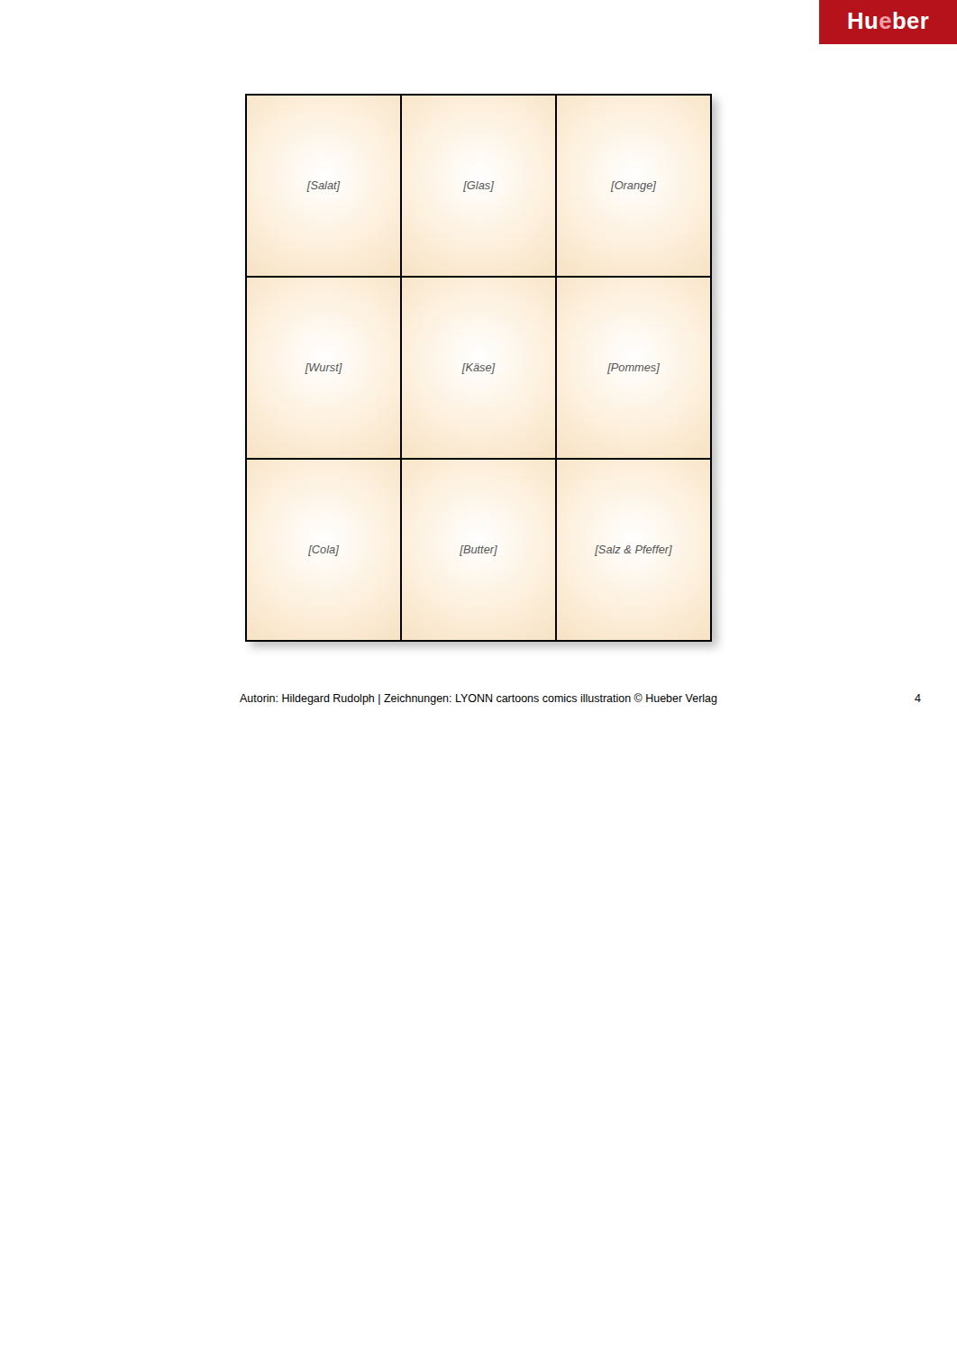Hu eber
| [Salat] | [Glas] | [Orange] |
| [Wurst] | [Käse] | [Pommes] |
| [Cola] | [Butter] | [Salz & Pfeffer] |
Autorin: Hildegard Rudolph | Zeichnungen: LYONN cartoons comics illustration © Hueber Verlag 4